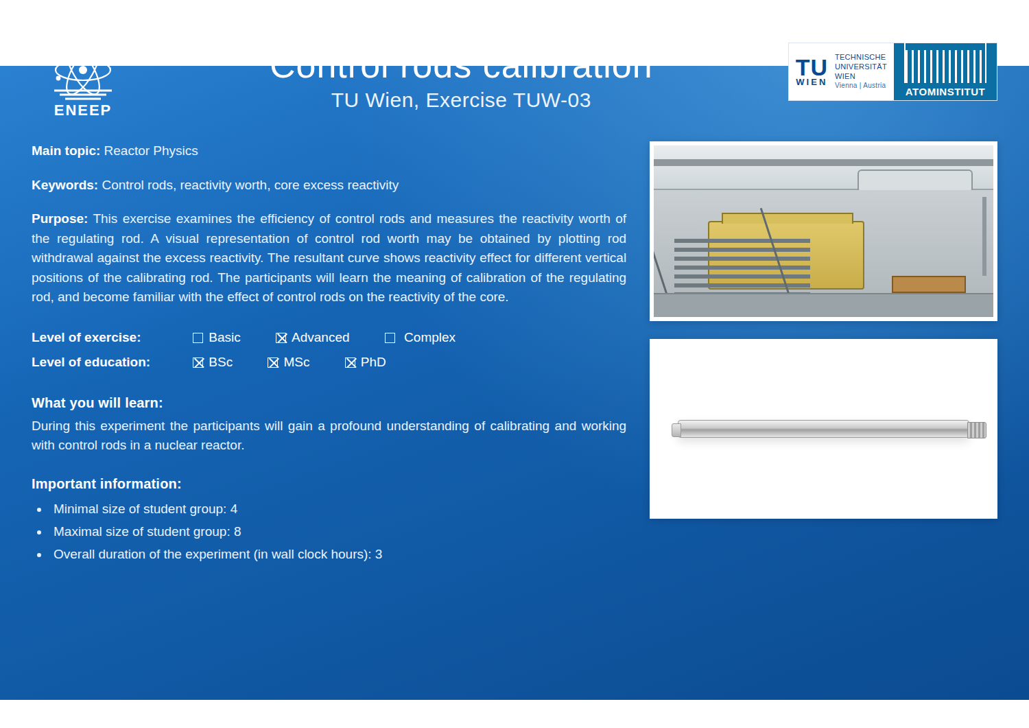ENEEP
Control rods calibration
TU Wien, Exercise TUW-03
TU WIEN
Technische
Universität
Wien
Vienna | Austria
ATOMINSTITUT
Main topic: Reactor Physics
Keywords: Control rods, reactivity worth, core excess reactivity
Purpose: This exercise examines the efficiency of control rods and measures the reactivity worth of the regulating rod. A visual representation of control rod worth may be obtained by plotting rod withdrawal against the excess reactivity. The resultant curve shows reactivity effect for different vertical positions of the calibrating rod. The participants will learn the meaning of calibration of the regulating rod, and become familiar with the effect of control rods on the reactivity of the core.
Level of exercise: Basic Advanced Complex Level of education: BSc MSc PhD
What you will learn:
During this experiment the participants will gain a profound understanding of calibrating and working with control rods in a nuclear reactor.
Important information:
Minimal size of student group: 4
Maximal size of student group: 8
Overall duration of the experiment (in wall clock hours): 3